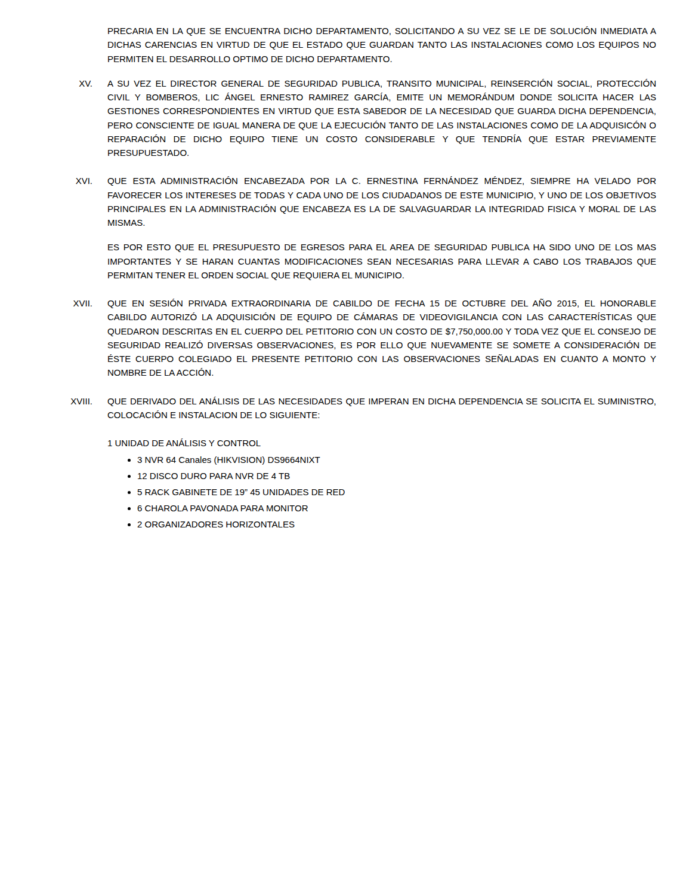PRECARIA EN LA QUE SE ENCUENTRA DICHO DEPARTAMENTO, SOLICITANDO A SU VEZ SE LE DE SOLUCIÓN INMEDIATA A DICHAS CARENCIAS EN VIRTUD DE QUE EL ESTADO QUE GUARDAN TANTO LAS INSTALACIONES COMO LOS EQUIPOS NO PERMITEN EL DESARROLLO OPTIMO DE DICHO DEPARTAMENTO.
XV.
A SU VEZ EL DIRECTOR GENERAL DE SEGURIDAD PUBLICA, TRANSITO MUNICIPAL, REINSERCIÓN SOCIAL, PROTECCIÓN CIVIL Y BOMBEROS, LIC ÁNGEL ERNESTO RAMIREZ GARCÍA, EMITE UN MEMORÁNDUM DONDE SOLICITA HACER LAS GESTIONES CORRESPONDIENTES EN VIRTUD QUE ESTA SABEDOR DE LA NECESIDAD QUE GUARDA DICHA DEPENDENCIA, PERO CONSCIENTE DE IGUAL MANERA DE QUE LA EJECUCIÓN TANTO DE LAS INSTALACIONES COMO DE LA ADQUISICÓN O REPARACIÓN DE DICHO EQUIPO TIENE UN COSTO CONSIDERABLE Y QUE TENDRÍA QUE ESTAR PREVIAMENTE PRESUPUESTADO.
XVI.
QUE ESTA ADMINISTRACIÓN ENCABEZADA POR LA C. ERNESTINA FERNÁNDEZ MÉNDEZ, SIEMPRE HA VELADO POR FAVORECER LOS INTERESES DE TODAS Y CADA UNO DE LOS CIUDADANOS DE ESTE MUNICIPIO, Y UNO DE LOS OBJETIVOS PRINCIPALES EN LA ADMINISTRACIÓN QUE ENCABEZA ES LA DE SALVAGUARDAR LA INTEGRIDAD FISICA Y MORAL DE LAS MISMAS.
ES POR ESTO QUE EL PRESUPUESTO DE EGRESOS PARA EL AREA DE SEGURIDAD PUBLICA HA SIDO UNO DE LOS MAS IMPORTANTES Y SE HARAN CUANTAS MODIFICACIONES SEAN NECESARIAS PARA LLEVAR A CABO LOS TRABAJOS QUE PERMITAN TENER EL ORDEN SOCIAL QUE REQUIERA EL MUNICIPIO.
XVII.
QUE EN SESIÓN PRIVADA EXTRAORDINARIA DE CABILDO DE FECHA 15 DE OCTUBRE DEL AÑO 2015, EL HONORABLE CABILDO AUTORIZÓ LA ADQUISICIÓN DE EQUIPO DE CÁMARAS DE VIDEOVIGILANCIA CON LAS CARACTERÍSTICAS QUE QUEDARON DESCRITAS EN EL CUERPO DEL PETITORIO CON UN COSTO DE $7,750,000.00 Y TODA VEZ QUE EL CONSEJO DE SEGURIDAD REALIZÓ DIVERSAS OBSERVACIONES, ES POR ELLO QUE NUEVAMENTE SE SOMETE A CONSIDERACIÓN DE ÉSTE CUERPO COLEGIADO EL PRESENTE PETITORIO CON LAS OBSERVACIONES SEÑALADAS EN CUANTO A MONTO Y NOMBRE DE LA ACCIÓN.
XVIII.
QUE DERIVADO DEL ANÁLISIS DE LAS NECESIDADES QUE IMPERAN EN DICHA DEPENDENCIA SE SOLICITA EL SUMINISTRO, COLOCACIÓN E INSTALACION DE LO SIGUIENTE:
1 UNIDAD DE ANÁLISIS Y CONTROL
3 NVR 64 Canales (HIKVISION) DS9664NIXT
12 DISCO DURO PARA NVR DE 4 TB
5 RACK GABINETE DE 19” 45 UNIDADES DE RED
6 CHAROLA PAVONADA PARA MONITOR
2 ORGANIZADORES HORIZONTALES